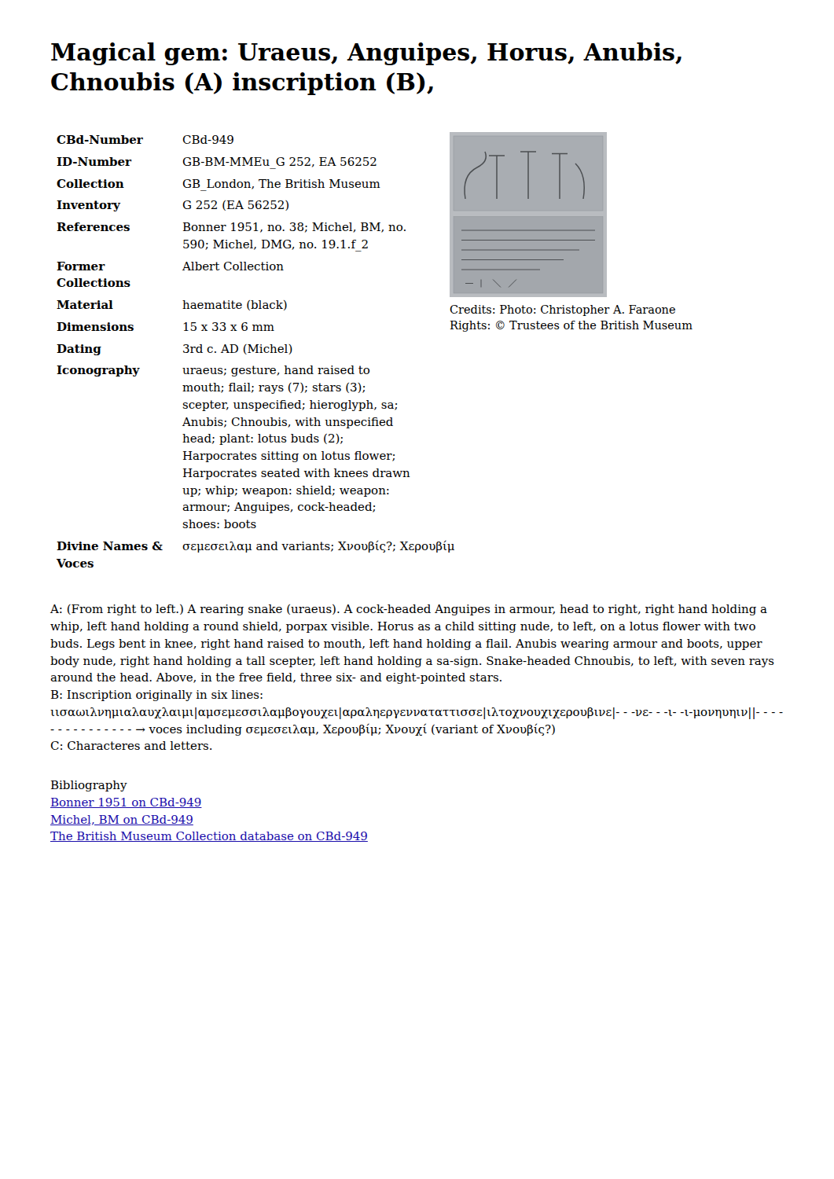Magical gem: Uraeus, Anguipes, Horus, Anubis, Chnoubis (A) inscription (B),
| CBd-Number | CBd-949 | Credits: Photo: Christopher A. Faraone Rights: © Trustees of the British Museum |
| ID-Number | GB-BM-MMEu_G 252, EA 56252 |
| Collection | GB_London, The British Museum |
| Inventory | G 252 (EA 56252) |
| References | Bonner 1951, no. 38; Michel, BM, no. 590; Michel, DMG, no. 19.1.f_2 |
| Former Collections | Albert Collection |
| Material | haematite (black) |
| Dimensions | 15 x 33 x 6 mm |
| Dating | 3rd c. AD (Michel) |
| Iconography | uraeus; gesture, hand raised to mouth; flail; rays (7); stars (3); scepter, unspecified; hieroglyph, sa; Anubis; Chnoubis, with unspecified head; plant: lotus buds (2); Harpocrates sitting on lotus flower; Harpocrates seated with knees drawn up; whip; weapon: shield; weapon: armour; Anguipes, cock-headed; shoes: boots |
| Divine Names & Voces | σεμεσειλαμ and variants; Χνουβίς?; Χερουβίμ |
A: (From right to left.) A rearing snake (uraeus). A cock-headed Anguipes in armour, head to right, right hand holding a whip, left hand holding a round shield, porpax visible. Horus as a child sitting nude, to left, on a lotus flower with two buds. Legs bent in knee, right hand raised to mouth, left hand holding a flail. Anubis wearing armour and boots, upper body nude, right hand holding a tall scepter, left hand holding a sa-sign. Snake-headed Chnoubis, to left, with seven rays around the head. Above, in the free field, three six- and eight-pointed stars.
B: Inscription originally in six lines:
ιισαωιλνημιαλαυχλαιμι|αμσεμεσσιλαμβογουχει|αραληεργενναταττισσε|ιλτοχνουχιχερουβινε|- - -νε- - -ι- -ι-μονηυηιν||- - - - - - - - - - - - - - - → voces including σεμεσειλαμ, Χερουβίμ; Χνουχί (variant of Χνουβίς?)
C: Characteres and letters.
Bibliography
Bonner 1951 on CBd-949
Michel, BM on CBd-949
The British Museum Collection database on CBd-949